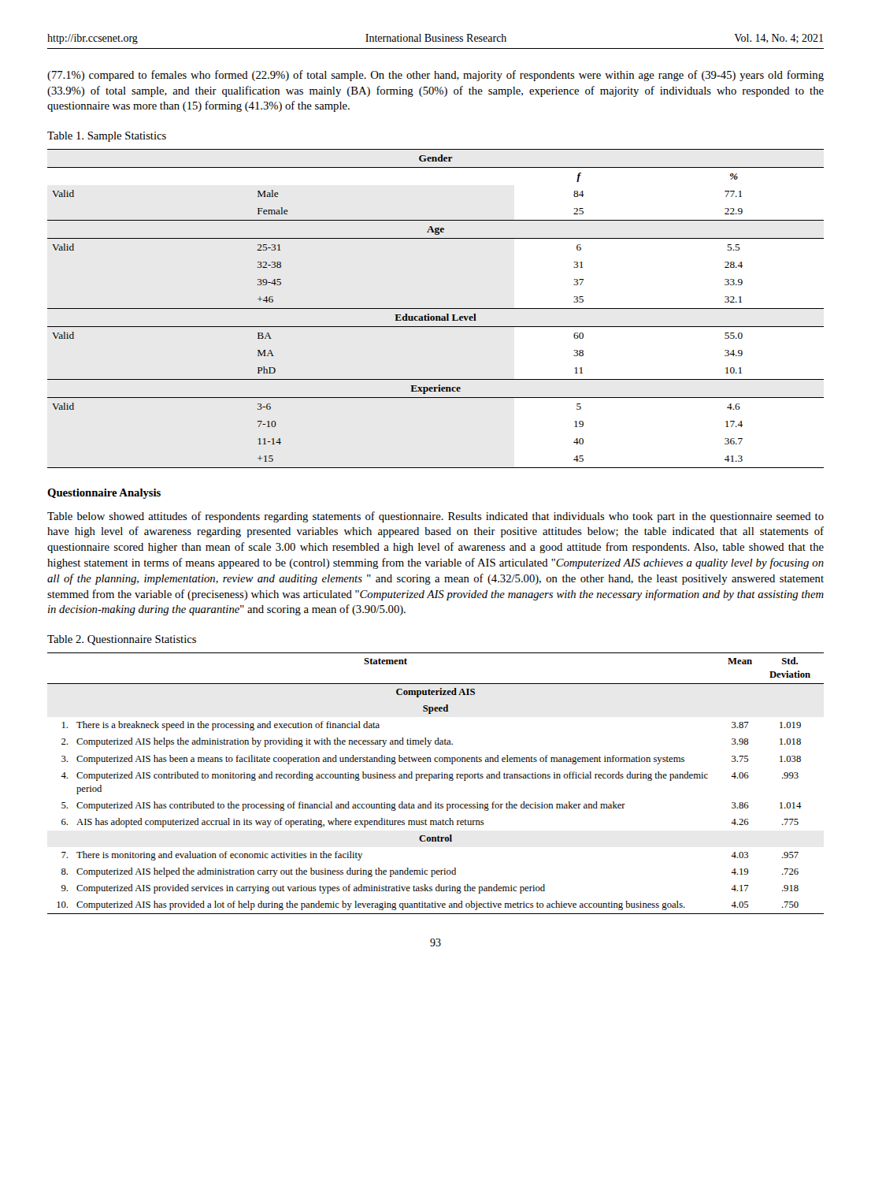http://ibr.ccsenet.org
International Business Research
Vol. 14, No. 4; 2021
(77.1%) compared to females who formed (22.9%) of total sample. On the other hand, majority of respondents were within age range of (39-45) years old forming (33.9%) of total sample, and their qualification was mainly (BA) forming (50%) of the sample, experience of majority of individuals who responded to the questionnaire was more than (15) forming (41.3%) of the sample.
Table 1. Sample Statistics
| Gender |
| | | f | % |
| Valid | Male | 84 | 77.1 |
| | Female | 25 | 22.9 |
| Age |
| Valid | 25-31 | 6 | 5.5 |
| | 32-38 | 31 | 28.4 |
| | 39-45 | 37 | 33.9 |
| | +46 | 35 | 32.1 |
| Educational Level |
| Valid | BA | 60 | 55.0 |
| | MA | 38 | 34.9 |
| | PhD | 11 | 10.1 |
| Experience |
| Valid | 3-6 | 5 | 4.6 |
| | 7-10 | 19 | 17.4 |
| | 11-14 | 40 | 36.7 |
| | +15 | 45 | 41.3 |
Questionnaire Analysis
Table below showed attitudes of respondents regarding statements of questionnaire. Results indicated that individuals who took part in the questionnaire seemed to have high level of awareness regarding presented variables which appeared based on their positive attitudes below; the table indicated that all statements of questionnaire scored higher than mean of scale 3.00 which resembled a high level of awareness and a good attitude from respondents. Also, table showed that the highest statement in terms of means appeared to be (control) stemming from the variable of AIS articulated "Computerized AIS achieves a quality level by focusing on all of the planning, implementation, review and auditing elements " and scoring a mean of (4.32/5.00), on the other hand, the least positively answered statement stemmed from the variable of (preciseness) which was articulated "Computerized AIS provided the managers with the necessary information and by that assisting them in decision-making during the quarantine" and scoring a mean of (3.90/5.00).
Table 2. Questionnaire Statistics
| Statement | Mean | Std. Deviation |
| --- | --- | --- |
| Computerized AIS |
| Speed |
| 1. | There is a breakneck speed in the processing and execution of financial data | 3.87 | 1.019 |
| 2. | Computerized AIS helps the administration by providing it with the necessary and timely data. | 3.98 | 1.018 |
| 3. | Computerized AIS has been a means to facilitate cooperation and understanding between components and elements of management information systems | 3.75 | 1.038 |
| 4. | Computerized AIS contributed to monitoring and recording accounting business and preparing reports and transactions in official records during the pandemic period | 4.06 | .993 |
| 5. | Computerized AIS has contributed to the processing of financial and accounting data and its processing for the decision maker and maker | 3.86 | 1.014 |
| 6. | AIS has adopted computerized accrual in its way of operating, where expenditures must match returns | 4.26 | .775 |
| Control |
| 7. | There is monitoring and evaluation of economic activities in the facility | 4.03 | .957 |
| 8. | Computerized AIS helped the administration carry out the business during the pandemic period | 4.19 | .726 |
| 9. | Computerized AIS provided services in carrying out various types of administrative tasks during the pandemic period | 4.17 | .918 |
| 10. | Computerized AIS has provided a lot of help during the pandemic by leveraging quantitative and objective metrics to achieve accounting business goals. | 4.05 | .750 |
93